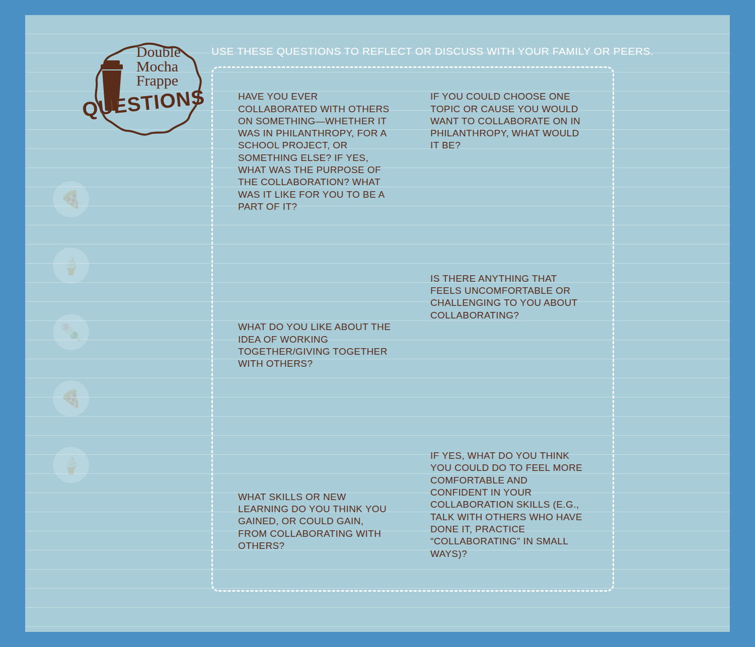🍕
🍦
🍡
🍕
🍦
Double
Mocha
Frappe
QUESTIONS
Use these questions to reflect or discuss with your family or peers.
Have you ever collaborated with others on something—whether it was in philanthropy, for a school project, or something else? If yes, what was the purpose of the collaboration? What was it like for you to be a part of it?
What do you like about the idea of working together/giving together with others?
What skills or new learning do you think you gained, or could gain, from collaborating with others?
If you could choose one topic or cause you would want to collaborate on in philanthropy, what would it be?
Is there anything that feels uncomfortable or challenging to you about collaborating?
If yes, what do you think you could do to feel more comfortable and confident in your collaboration skills (e.g., talk with others who have done it, practice “collaborating” in small ways)?